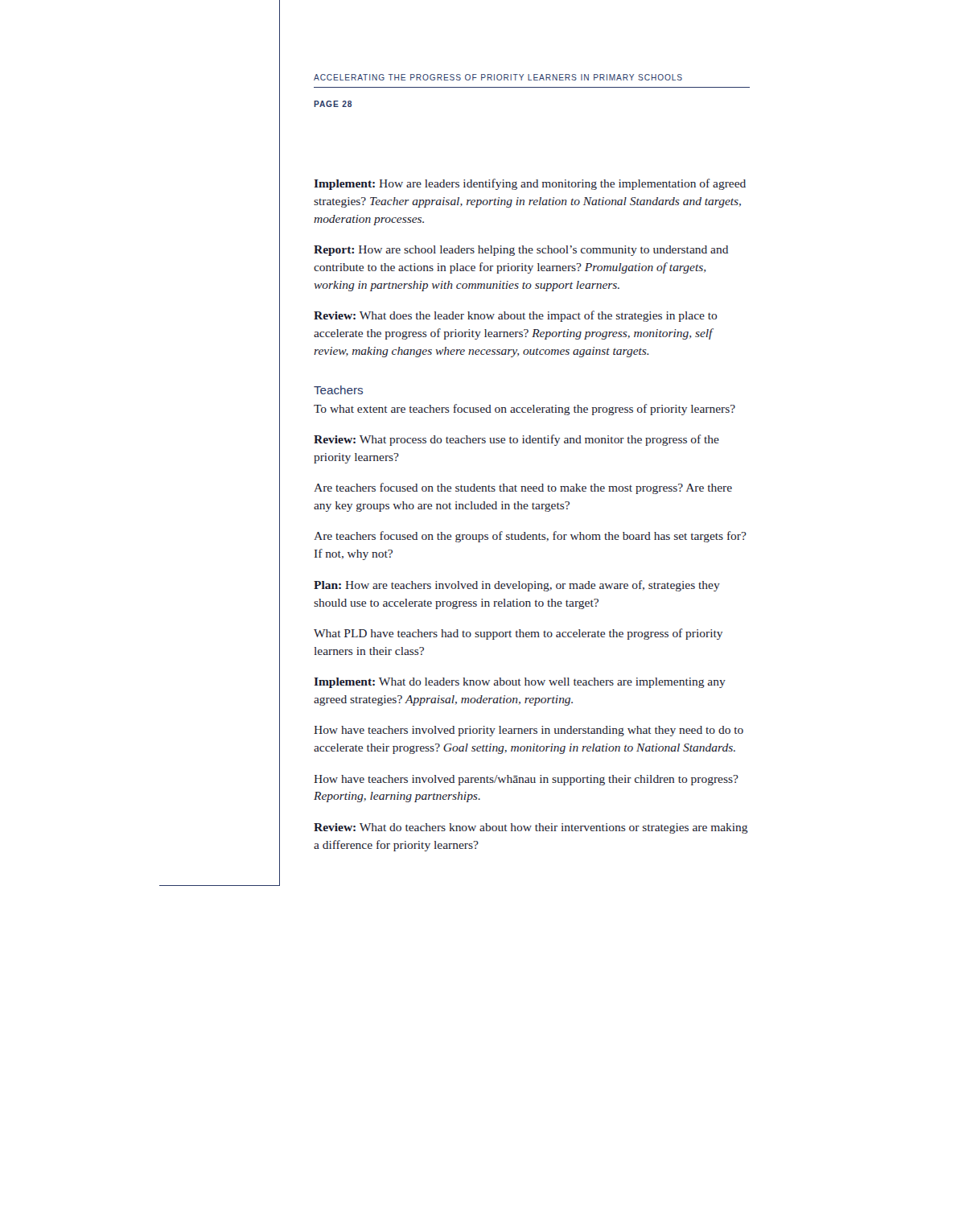Accelerating the Progress of Priority Learners in Primary Schools
Page 28
Implement: How are leaders identifying and monitoring the implementation of agreed strategies? Teacher appraisal, reporting in relation to National Standards and targets, moderation processes.
Report: How are school leaders helping the school’s community to understand and contribute to the actions in place for priority learners? Promulgation of targets, working in partnership with communities to support learners.
Review: What does the leader know about the impact of the strategies in place to accelerate the progress of priority learners? Reporting progress, monitoring, self review, making changes where necessary, outcomes against targets.
Teachers
To what extent are teachers focused on accelerating the progress of priority learners?
Review: What process do teachers use to identify and monitor the progress of the priority learners?
Are teachers focused on the students that need to make the most progress? Are there any key groups who are not included in the targets?
Are teachers focused on the groups of students, for whom the board has set targets for? If not, why not?
Plan: How are teachers involved in developing, or made aware of, strategies they should use to accelerate progress in relation to the target?
What PLD have teachers had to support them to accelerate the progress of priority learners in their class?
Implement: What do leaders know about how well teachers are implementing any agreed strategies? Appraisal, moderation, reporting.
How have teachers involved priority learners in understanding what they need to do to accelerate their progress? Goal setting, monitoring in relation to National Standards.
How have teachers involved parents/whānau in supporting their children to progress? Reporting, learning partnerships.
Review: What do teachers know about how their interventions or strategies are making a difference for priority learners?